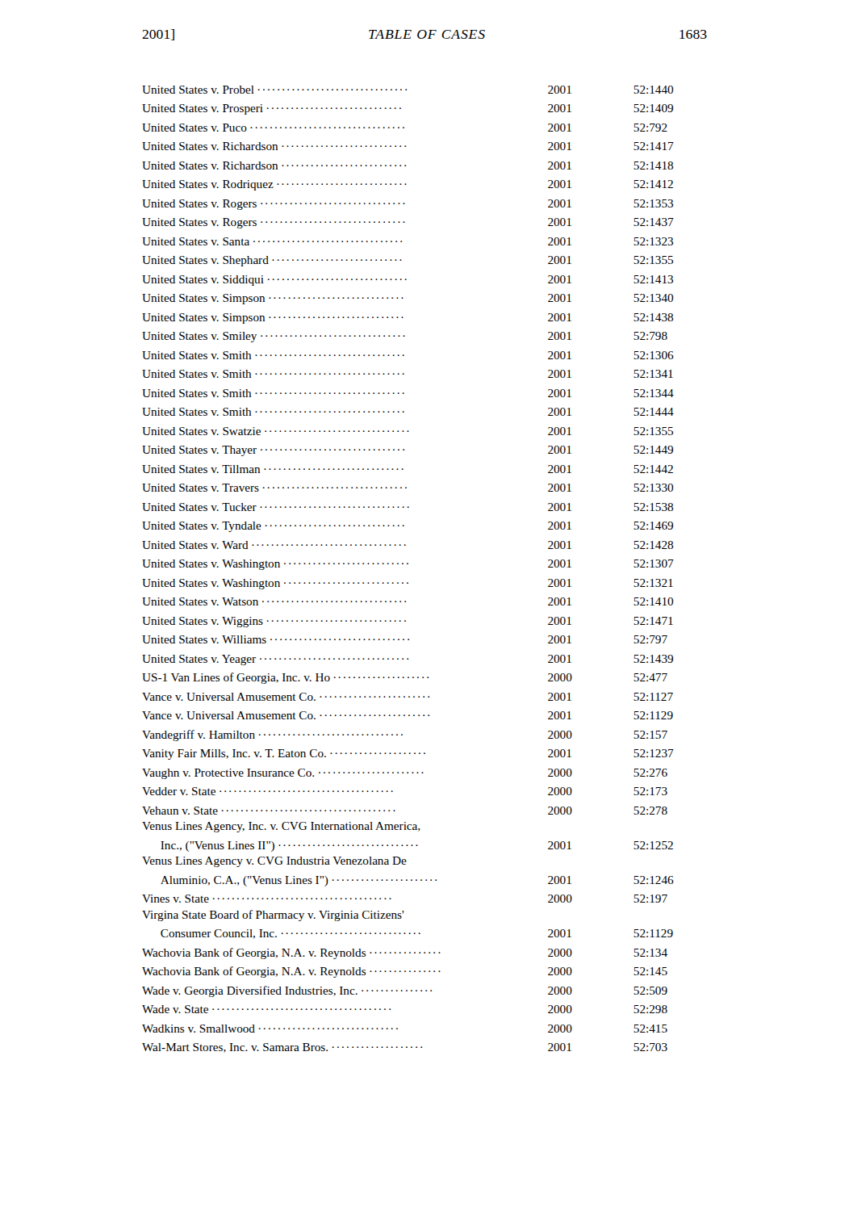2001] TABLE OF CASES 1683
| United States v. Probel ............................... | 2001 | 52:1440 |
| United States v. Prosperi ............................ | 2001 | 52:1409 |
| United States v. Puco ................................ | 2001 | 52:792 |
| United States v. Richardson .......................... | 2001 | 52:1417 |
| United States v. Richardson .......................... | 2001 | 52:1418 |
| United States v. Rodriquez ........................... | 2001 | 52:1412 |
| United States v. Rogers .............................. | 2001 | 52:1353 |
| United States v. Rogers .............................. | 2001 | 52:1437 |
| United States v. Santa ............................... | 2001 | 52:1323 |
| United States v. Shephard ........................... | 2001 | 52:1355 |
| United States v. Siddiqui ............................. | 2001 | 52:1413 |
| United States v. Simpson ............................ | 2001 | 52:1340 |
| United States v. Simpson ............................ | 2001 | 52:1438 |
| United States v. Smiley .............................. | 2001 | 52:798 |
| United States v. Smith ............................... | 2001 | 52:1306 |
| United States v. Smith ............................... | 2001 | 52:1341 |
| United States v. Smith ............................... | 2001 | 52:1344 |
| United States v. Smith ............................... | 2001 | 52:1444 |
| United States v. Swatzie .............................. | 2001 | 52:1355 |
| United States v. Thayer .............................. | 2001 | 52:1449 |
| United States v. Tillman ............................. | 2001 | 52:1442 |
| United States v. Travers .............................. | 2001 | 52:1330 |
| United States v. Tucker ............................... | 2001 | 52:1538 |
| United States v. Tyndale ............................. | 2001 | 52:1469 |
| United States v. Ward ................................ | 2001 | 52:1428 |
| United States v. Washington .......................... | 2001 | 52:1307 |
| United States v. Washington .......................... | 2001 | 52:1321 |
| United States v. Watson .............................. | 2001 | 52:1410 |
| United States v. Wiggins ............................. | 2001 | 52:1471 |
| United States v. Williams ............................. | 2001 | 52:797 |
| United States v. Yeager ............................... | 2001 | 52:1439 |
| US-1 Van Lines of Georgia, Inc. v. Ho .................... | 2000 | 52:477 |
| Vance v. Universal Amusement Co. ....................... | 2001 | 52:1127 |
| Vance v. Universal Amusement Co. ....................... | 2001 | 52:1129 |
| Vandegriff v. Hamilton .............................. | 2000 | 52:157 |
| Vanity Fair Mills, Inc. v. T. Eaton Co. .................... | 2001 | 52:1237 |
| Vaughn v. Protective Insurance Co. ...................... | 2000 | 52:276 |
| Vedder v. State .................................... | 2000 | 52:173 |
| Vehaun v. State .................................... | 2000 | 52:278 |
| Venus Lines Agency, Inc. v. CVG International America, | | |
| Inc., ("Venus Lines II") ............................. | 2001 | 52:1252 |
| Venus Lines Agency v. CVG Industria Venezolana De | | |
| Aluminio, C.A., ("Venus Lines I") ...................... | 2001 | 52:1246 |
| Vines v. State ..................................... | 2000 | 52:197 |
| Virgina State Board of Pharmacy v. Virginia Citizens' | | |
| Consumer Council, Inc. ............................. | 2001 | 52:1129 |
| Wachovia Bank of Georgia, N.A. v. Reynolds ............... | 2000 | 52:134 |
| Wachovia Bank of Georgia, N.A. v. Reynolds ............... | 2000 | 52:145 |
| Wade v. Georgia Diversified Industries, Inc. ............... | 2000 | 52:509 |
| Wade v. State ..................................... | 2000 | 52:298 |
| Wadkins v. Smallwood ............................. | 2000 | 52:415 |
| Wal-Mart Stores, Inc. v. Samara Bros. ................... | 2001 | 52:703 |